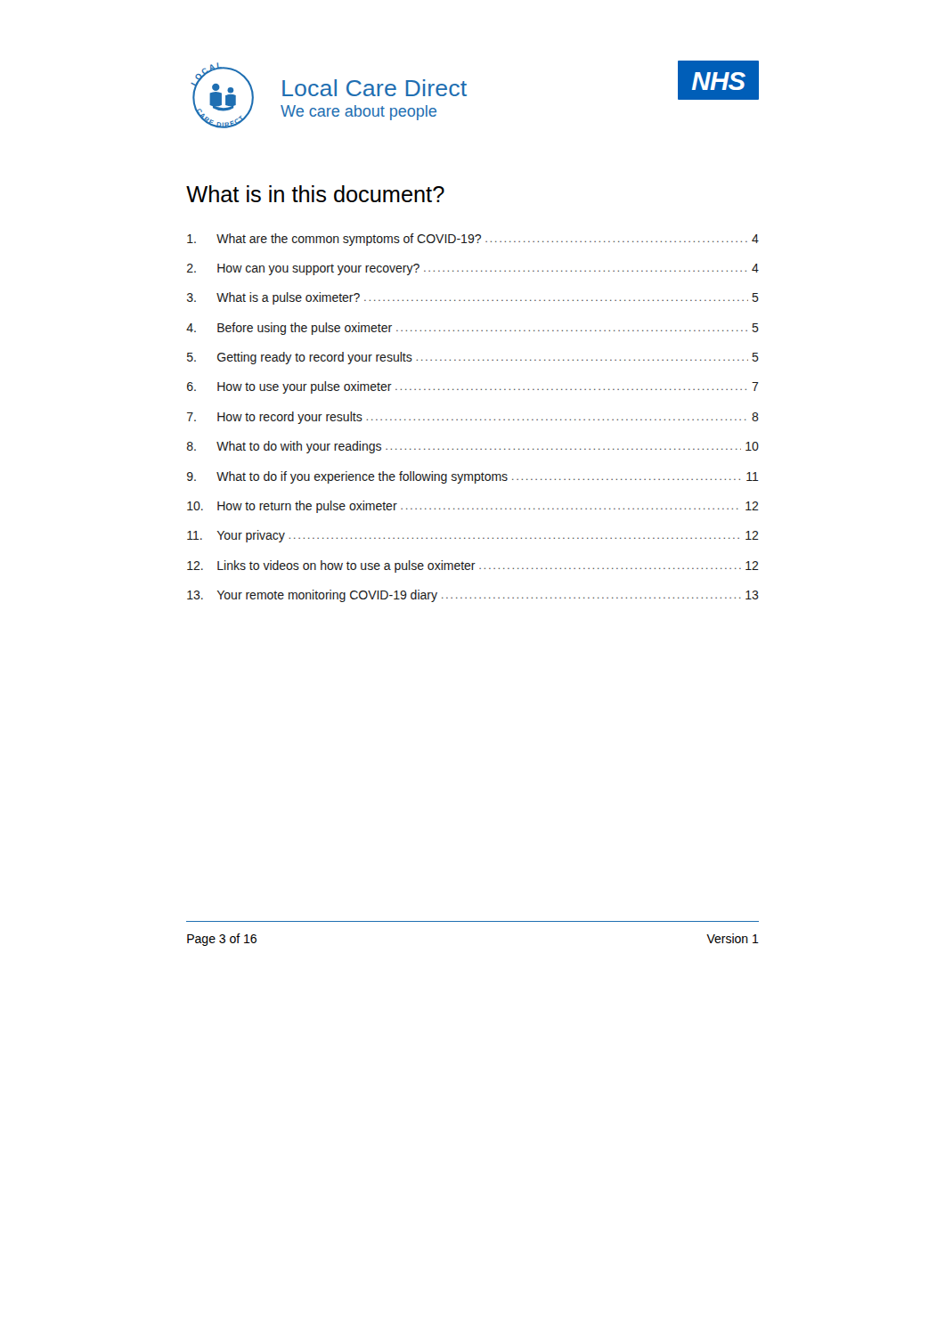LOCAL CARE DIRECT
Local Care Direct
We care about people
NHS
What is in this document?
1. What are the common symptoms of COVID-19? .................................................................................................................................................. 4
2. How can you support your recovery? .................................................................................................................................................. 4
3. What is a pulse oximeter? .................................................................................................................................................. 5
4. Before using the pulse oximeter .................................................................................................................................................. 5
5. Getting ready to record your results .................................................................................................................................................. 5
6. How to use your pulse oximeter .................................................................................................................................................. 7
7. How to record your results .................................................................................................................................................. 8
8. What to do with your readings .................................................................................................................................................. 10
9. What to do if you experience the following symptoms .................................................................................................................................................. 11
10. How to return the pulse oximeter .................................................................................................................................................. 12
11. Your privacy .................................................................................................................................................. 12
12. Links to videos on how to use a pulse oximeter .................................................................................................................................................. 12
13. Your remote monitoring COVID-19 diary .................................................................................................................................................. 13
Page 3 of 16
Version 1